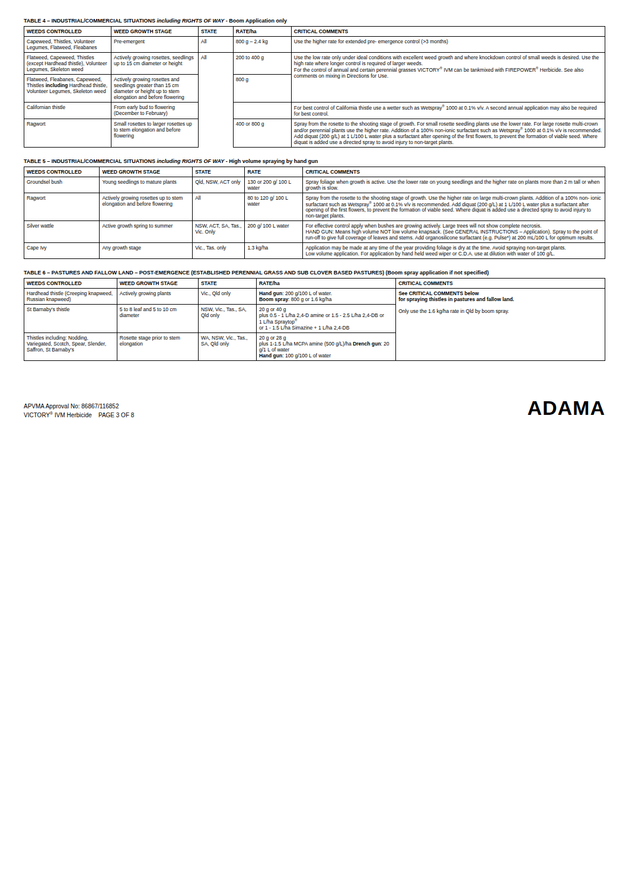TABLE 4 – INDUSTRIAL/COMMERCIAL SITUATIONS including RIGHTS OF WAY - Boom Application only
| WEEDS CONTROLLED | WEED GROWTH STAGE | STATE | RATE/ha | CRITICAL COMMENTS |
| --- | --- | --- | --- | --- |
| Capeweed, Thistles, Volunteer Legumes, Flatweed, Fleabanes | Pre-emergent | All | 800 g – 2.4 kg | Use the higher rate for extended pre- emergence control (>3 months) |
| Flatweed, Capeweed, Thistles (except Hardhead thistle), Volunteer Legumes, Skeleton weed | Actively growing rosettes, seedlings up to 15 cm diameter or height | All | 200 to 400 g | Use the low rate only under ideal conditions with excellent weed growth and where knockdown control of small weeds is desired. Use the high rate where longer control is required of larger weeds. For the control of annual and certain perennial grasses VICTORY ® IVM can be tankmixed with FIREPOWER ® Herbicide. See also comments on mixing in Directions for Use. |
| Flatweed, Fleabanes, Capeweed, Thistles including Hardhead thistle, Volunteer Legumes, Skeleton weed | Actively growing rosettes and seedlings greater than 15 cm diameter or height up to stem elongation and before flowering | 800 g |
| Californian thistle | From early bud to flowering (December to February) | | For best control of California thistle use a wetter such as Wetspray ® 1000 at 0.1% v/v. A second annual application may also be required for best control. |
| Ragwort | Small rosettes to larger rosettes up to stem elongation and before flowering | 400 or 800 g | Spray from the rosette to the shooting stage of growth. For small rosette seedling plants use the lower rate. For large rosette multi-crown and/or perennial plants use the higher rate. Addition of a 100% non-ionic surfactant such as Wetspray ® 1000 at 0.1% v/v is recommended. Add diquat (200 g/L) at 1 L/100 L water plus a surfactant after opening of the first flowers, to prevent the formation of viable seed. Where diquat is added use a directed spray to avoid injury to non-target plants. |
TABLE 5 – INDUSTRIAL/COMMERCIAL SITUATIONS including RIGHTS OF WAY - High volume spraying by hand gun
| WEEDS CONTROLLED | WEED GROWTH STAGE | STATE | RATE | CRITICAL COMMENTS |
| --- | --- | --- | --- | --- |
| Groundsel bush | Young seedlings to mature plants | Qld, NSW, ACT only | 130 or 200 g/ 100 L water | Spray foliage when growth is active. Use the lower rate on young seedlings and the higher rate on plants more than 2 m tall or when growth is slow. |
| Ragwort | Actively growing rosettes up to stem elongation and before flowering | All | 80 to 120 g/ 100 L water | Spray from the rosette to the shooting stage of growth. Use the higher rate on large multi-crown plants. Addition of a 100% non- ionic surfactant such as Wetspray ® 1000 at 0.1% v/v is recommended. Add diquat (200 g/L) at 1 L/100 L water plus a surfactant after opening of the first flowers, to prevent the formation of viable seed. Where diquat is added use a directed spray to avoid injury to non-target plants. |
| Silver wattle | Active growth spring to summer | NSW, ACT, SA, Tas., Vic. Only | 200 g/ 100 L water | For effective control apply when bushes are growing actively. Large trees will not show complete necrosis. HAND GUN: Means high volume NOT low volume knapsack. (See GENERAL INSTRUCTIONS – Application). Spray to the point of run-off to give full coverage of leaves and stems. Add organosilicone surfactant (e.g. Pulse*) at 200 mL/100 L for optimum results. |
| Cape Ivy | Any growth stage | Vic., Tas. only | 1.3 kg/ha | Application may be made at any time of the year providing foliage is dry at the time. Avoid spraying non-target plants. Low volume application. For application by hand held weed wiper or C.D.A. use at dilution with water of 100 g/L. |
TABLE 6 – PASTURES AND FALLOW LAND – POST-EMERGENCE (ESTABLISHED PERENNIAL GRASS AND SUB CLOVER BASED PASTURES) (Boom spray application if not specified)
| WEEDS CONTROLLED | WEED GROWTH STAGE | STATE | RATE/ha | CRITICAL COMMENTS |
| --- | --- | --- | --- | --- |
| Hardhead thistle (Creeping knapweed, Russian knapweed) | Actively growing plants | Vic., Qld only | Hand gun : 200 g/100 L of water. Boom spray : 800 g or 1.6 kg/ha | See CRITICAL COMMENTS below for spraying thistles in pastures and fallow land. Only use the 1.6 kg/ha rate in Qld by boom spray. |
| St Barnaby's thistle | 5 to 8 leaf and 5 to 10 cm diameter | NSW, Vic., Tas., SA, Qld only | 20 g or 40 g plus 0.5 - 1 L/ha 2,4-D amine or 1.5 - 2.5 L/ha 2,4-DB or 1 L/ha Spraytop ® or 1 - 1.5 L/ha Simazine + 1 L/ha 2,4-DB |
| Thistles including: Nodding, Variegated, Scotch, Spear, Slender, Saffron, St Barnaby's | Rosette stage prior to stem elongation | WA, NSW, Vic., Tas., SA, Qld only | 20 g or 28 g plus 1-1.5 L/ha MCPA amine (500 g/L)/ha Drench gun : 20 g/1 L of water Hand gun : 100 g/100 L of water |
APVMA Approval No: 86867/116852
VICTORY® IVM Herbicide PAGE 3 OF 8
ADAMA